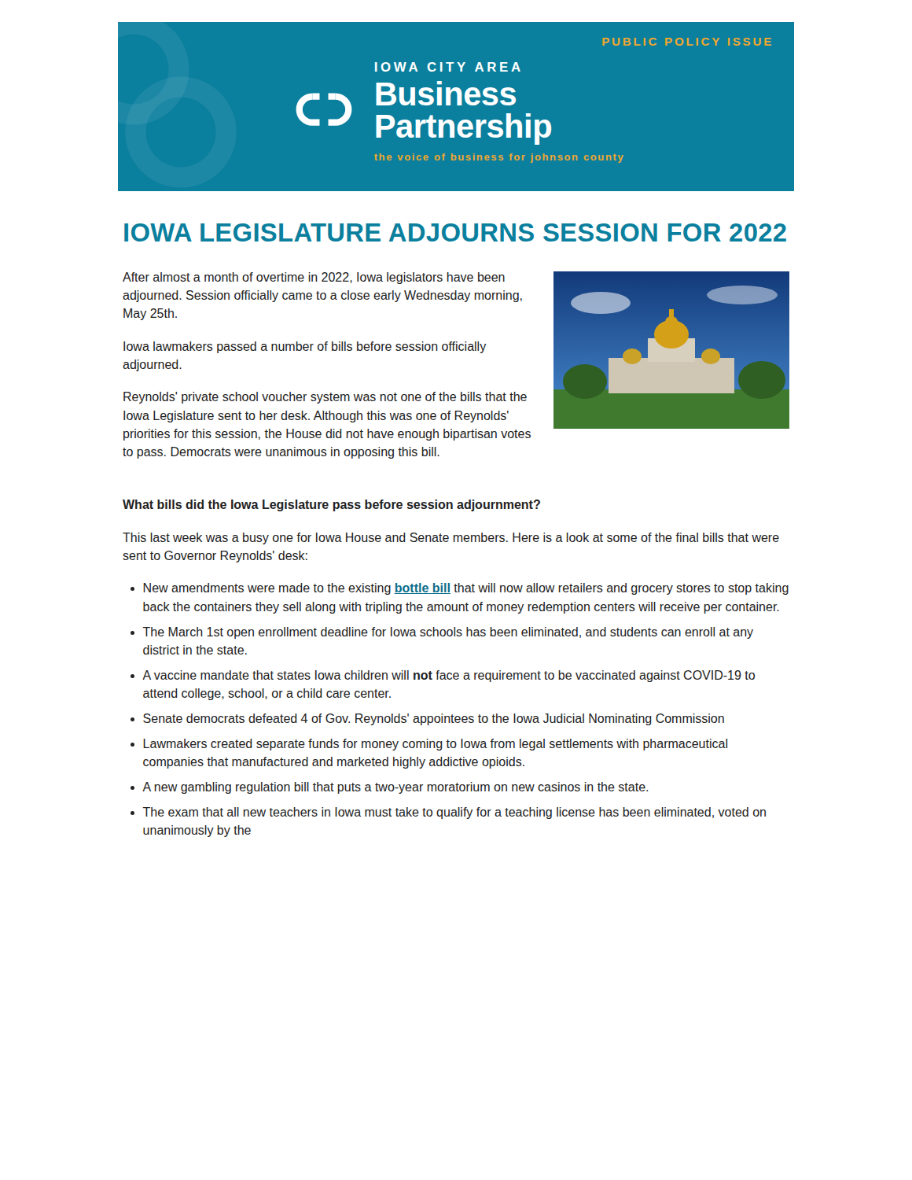PUBLIC POLICY ISSUE
IOWA CITY AREA
Business
Partnership
the voice of business for johnson county
IOWA LEGISLATURE ADJOURNS SESSION FOR 2022
After almost a month of overtime in 2022, Iowa legislators have been adjourned. Session officially came to a close early Wednesday morning, May 25th.
Iowa lawmakers passed a number of bills before session officially adjourned.
Reynolds' private school voucher system was not one of the bills that the Iowa Legislature sent to her desk. Although this was one of Reynolds' priorities for this session, the House did not have enough bipartisan votes to pass. Democrats were unanimous in opposing this bill.
What bills did the Iowa Legislature pass before session adjournment?
This last week was a busy one for Iowa House and Senate members. Here is a look at some of the final bills that were sent to Governor Reynolds' desk:
New amendments were made to the existing bottle bill that will now allow retailers and grocery stores to stop taking back the containers they sell along with tripling the amount of money redemption centers will receive per container.
The March 1st open enrollment deadline for Iowa schools has been eliminated, and students can enroll at any district in the state.
A vaccine mandate that states Iowa children will not face a requirement to be vaccinated against COVID-19 to attend college, school, or a child care center.
Senate democrats defeated 4 of Gov. Reynolds' appointees to the Iowa Judicial Nominating Commission
Lawmakers created separate funds for money coming to Iowa from legal settlements with pharmaceutical companies that manufactured and marketed highly addictive opioids.
A new gambling regulation bill that puts a two-year moratorium on new casinos in the state.
The exam that all new teachers in Iowa must take to qualify for a teaching license has been eliminated, voted on unanimously by the